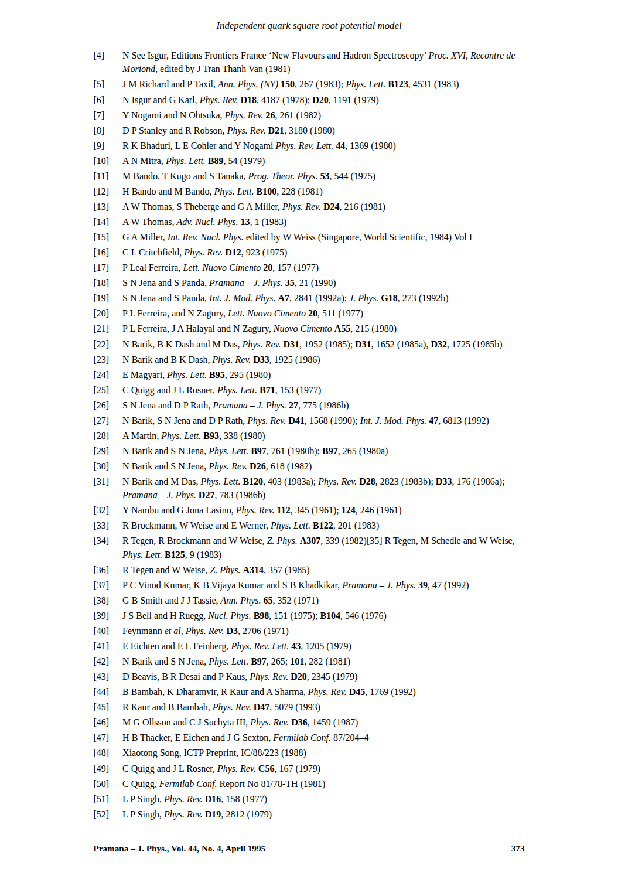Independent quark square root potential model
[4] N See Isgur, Editions Frontiers France ‘New Flavours and Hadron Spectroscopy’ Proc. XVI, Recontre de Moriond, edited by J Tran Thanh Van (1981)
[5] J M Richard and P Taxil, Ann. Phys. (NY) 150, 267 (1983); Phys. Lett. B123, 4531 (1983)
[6] N Isgur and G Karl, Phys. Rev. D18, 4187 (1978); D20, 1191 (1979)
[7] Y Nogami and N Ohtsuka, Phys. Rev. 26, 261 (1982)
[8] D P Stanley and R Robson, Phys. Rev. D21, 3180 (1980)
[9] R K Bhaduri, L E Cohler and Y Nogami Phys. Rev. Lett. 44, 1369 (1980)
[10] A N Mitra, Phys. Lett. B89, 54 (1979)
[11] M Bando, T Kugo and S Tanaka, Prog. Theor. Phys. 53, 544 (1975)
[12] H Bando and M Bando, Phys. Lett. B100, 228 (1981)
[13] A W Thomas, S Theberge and G A Miller, Phys. Rev. D24, 216 (1981)
[14] A W Thomas, Adv. Nucl. Phys. 13, 1 (1983)
[15] G A Miller, Int. Rev. Nucl. Phys. edited by W Weiss (Singapore, World Scientific, 1984) Vol I
[16] C L Critchfield, Phys. Rev. D12, 923 (1975)
[17] P Leal Ferreira, Lett. Nuovo Cimento 20, 157 (1977)
[18] S N Jena and S Panda, Pramana – J. Phys. 35, 21 (1990)
[19] S N Jena and S Panda, Int. J. Mod. Phys. A7, 2841 (1992a); J. Phys. G18, 273 (1992b)
[20] P L Ferreira, and N Zagury, Lett. Nuovo Cimento 20, 511 (1977)
[21] P L Ferreira, J A Halayal and N Zagury, Nuovo Cimento A55, 215 (1980)
[22] N Barik, B K Dash and M Das, Phys. Rev. D31, 1952 (1985); D31, 1652 (1985a), D32, 1725 (1985b)
[23] N Barik and B K Dash, Phys. Rev. D33, 1925 (1986)
[24] E Magyari, Phys. Lett. B95, 295 (1980)
[25] C Quigg and J L Rosner, Phys. Lett. B71, 153 (1977)
[26] S N Jena and D P Rath, Pramana – J. Phys. 27, 775 (1986b)
[27] N Barik, S N Jena and D P Rath, Phys. Rev. D41, 1568 (1990); Int. J. Mod. Phys. 47, 6813 (1992)
[28] A Martin, Phys. Lett. B93, 338 (1980)
[29] N Barik and S N Jena, Phys. Lett. B97, 761 (1980b); B97, 265 (1980a)
[30] N Barik and S N Jena, Phys. Rev. D26, 618 (1982)
[31] N Barik and M Das, Phys. Lett. B120, 403 (1983a); Phys. Rev. D28, 2823 (1983b); D33, 176 (1986a); Pramana – J. Phys. D27, 783 (1986b)
[32] Y Nambu and G Jona Lasino, Phys. Rev. 112, 345 (1961); 124, 246 (1961)
[33] R Brockmann, W Weise and E Werner, Phys. Lett. B122, 201 (1983)
[34] R Tegen, R Brockmann and W Weise, Z. Phys. A307, 339 (1982)[35] R Tegen, M Schedle and W Weise, Phys. Lett. B125, 9 (1983)
[36] R Tegen and W Weise, Z. Phys. A314, 357 (1985)
[37] P C Vinod Kumar, K B Vijaya Kumar and S B Khadkikar, Pramana – J. Phys. 39, 47 (1992)
[38] G B Smith and J J Tassie, Ann. Phys. 65, 352 (1971)
[39] J S Bell and H Ruegg, Nucl. Phys. B98, 151 (1975); B104, 546 (1976)
[40] Feynmann et al, Phys. Rev. D3, 2706 (1971)
[41] E Eichten and E L Feinberg, Phys. Rev. Lett. 43, 1205 (1979)
[42] N Barik and S N Jena, Phys. Lett. B97, 265; 101, 282 (1981)
[43] D Beavis, B R Desai and P Kaus, Phys. Rev. D20, 2345 (1979)
[44] B Bambah, K Dharamvir, R Kaur and A Sharma, Phys. Rev. D45, 1769 (1992)
[45] R Kaur and B Bambah, Phys. Rev. D47, 5079 (1993)
[46] M G Ollsson and C J Suchyta III, Phys. Rev. D36, 1459 (1987)
[47] H B Thacker, E Eichen and J G Sexton, Fermilab Conf. 87/204–4
[48] Xiaotong Song, ICTP Preprint, IC/88/223 (1988)
[49] C Quigg and J L Rosner, Phys. Rev. C56, 167 (1979)
[50] C Quigg, Fermilab Conf. Report No 81/78-TH (1981)
[51] L P Singh, Phys. Rev. D16, 158 (1977)
[52] L P Singh, Phys. Rev. D19, 2812 (1979)
Pramana – J. Phys., Vol. 44, No. 4, April 1995 373